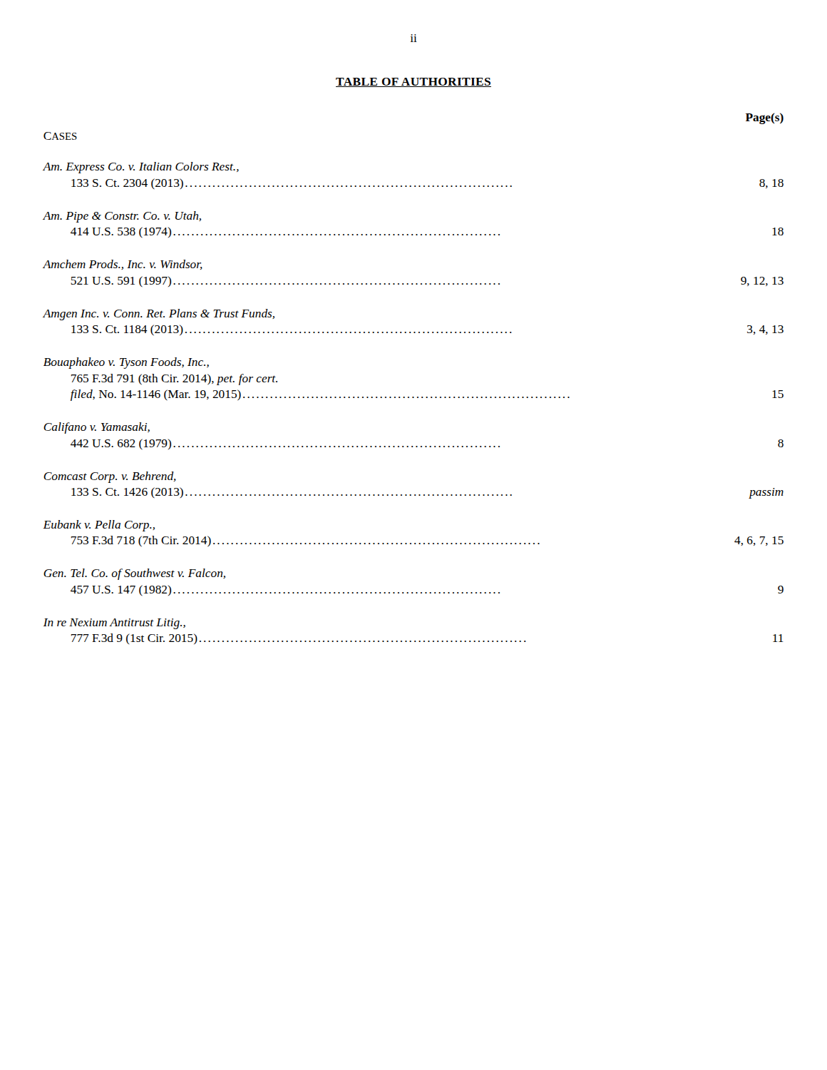ii
TABLE OF AUTHORITIES
Page(s)
CASES
Am. Express Co. v. Italian Colors Rest.,
133 S. Ct. 2304 (2013) ........................................................................ 8, 18
Am. Pipe & Constr. Co. v. Utah,
414 U.S. 538 (1974) ........................................................................ 18
Amchem Prods., Inc. v. Windsor,
521 U.S. 591 (1997) ........................................................................ 9, 12, 13
Amgen Inc. v. Conn. Ret. Plans & Trust Funds,
133 S. Ct. 1184 (2013) ........................................................................ 3, 4, 13
Bouaphakeo v. Tyson Foods, Inc.,
765 F.3d 791 (8th Cir. 2014), pet. for cert.
filed, No. 14-1146 (Mar. 19, 2015) ........................................................................ 15
Califano v. Yamasaki,
442 U.S. 682 (1979) ........................................................................ 8
Comcast Corp. v. Behrend,
133 S. Ct. 1426 (2013) ........................................................................ passim
Eubank v. Pella Corp.,
753 F.3d 718 (7th Cir. 2014) ........................................................................ 4, 6, 7, 15
Gen. Tel. Co. of Southwest v. Falcon,
457 U.S. 147 (1982) ........................................................................ 9
In re Nexium Antitrust Litig.,
777 F.3d 9 (1st Cir. 2015) ........................................................................ 11